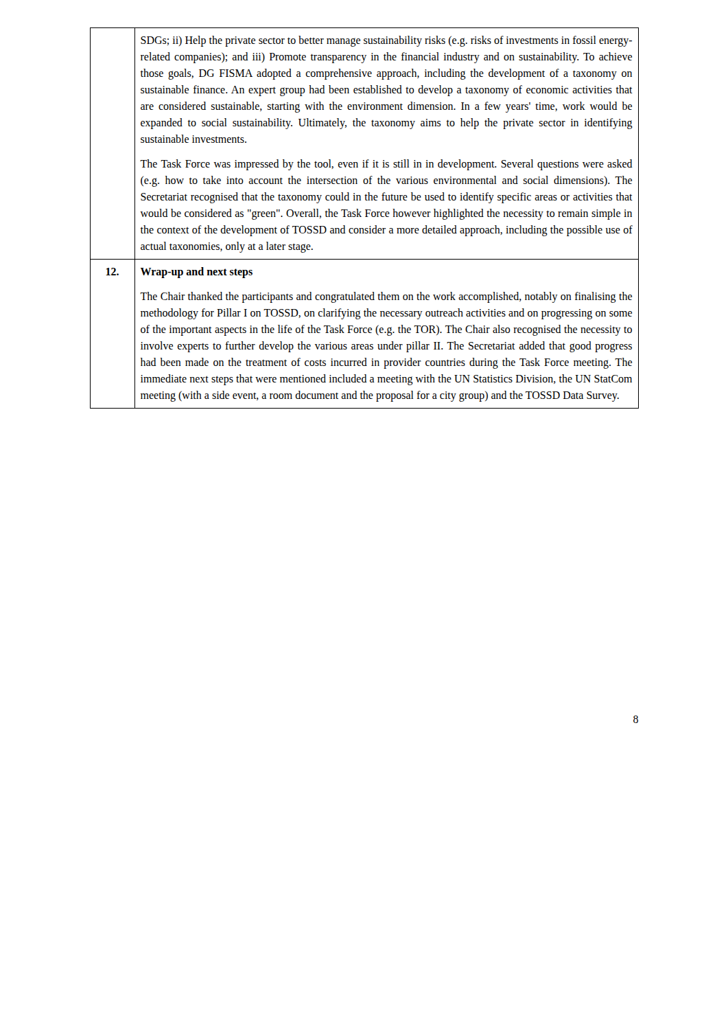| | SDGs; ii) Help the private sector to better manage sustainability risks (e.g. risks of investments in fossil energy-related companies); and iii) Promote transparency in the financial industry and on sustainability. To achieve those goals, DG FISMA adopted a comprehensive approach, including the development of a taxonomy on sustainable finance. An expert group had been established to develop a taxonomy of economic activities that are considered sustainable, starting with the environment dimension. In a few years' time, work would be expanded to social sustainability. Ultimately, the taxonomy aims to help the private sector in identifying sustainable investments. The Task Force was impressed by the tool, even if it is still in in development. Several questions were asked (e.g. how to take into account the intersection of the various environmental and social dimensions). The Secretariat recognised that the taxonomy could in the future be used to identify specific areas or activities that would be considered as "green". Overall, the Task Force however highlighted the necessity to remain simple in the context of the development of TOSSD and consider a more detailed approach, including the possible use of actual taxonomies, only at a later stage. |
| 12. | Wrap-up and next steps The Chair thanked the participants and congratulated them on the work accomplished, notably on finalising the methodology for Pillar I on TOSSD, on clarifying the necessary outreach activities and on progressing on some of the important aspects in the life of the Task Force (e.g. the TOR). The Chair also recognised the necessity to involve experts to further develop the various areas under pillar II. The Secretariat added that good progress had been made on the treatment of costs incurred in provider countries during the Task Force meeting. The immediate next steps that were mentioned included a meeting with the UN Statistics Division, the UN StatCom meeting (with a side event, a room document and the proposal for a city group) and the TOSSD Data Survey. |
8